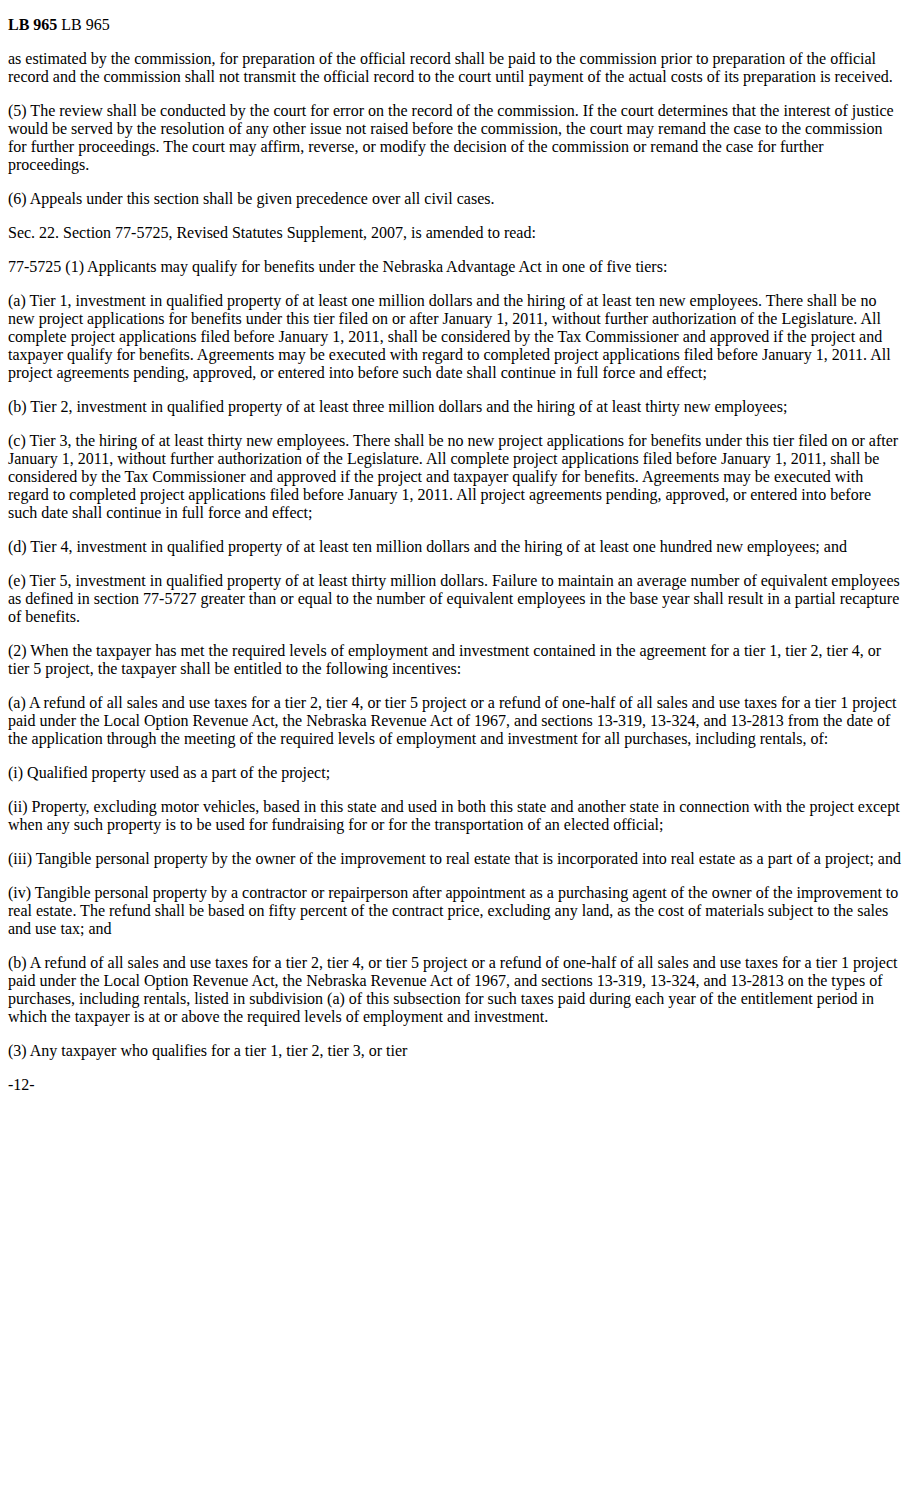LB 965 LB 965
as estimated by the commission, for preparation of the official record shall be paid to the commission prior to preparation of the official record and the commission shall not transmit the official record to the court until payment of the actual costs of its preparation is received.
(5) The review shall be conducted by the court for error on the record of the commission. If the court determines that the interest of justice would be served by the resolution of any other issue not raised before the commission, the court may remand the case to the commission for further proceedings. The court may affirm, reverse, or modify the decision of the commission or remand the case for further proceedings.
(6) Appeals under this section shall be given precedence over all civil cases.
Sec. 22. Section 77-5725, Revised Statutes Supplement, 2007, is amended to read:
77-5725 (1) Applicants may qualify for benefits under the Nebraska Advantage Act in one of five tiers:
(a) Tier 1, investment in qualified property of at least one million dollars and the hiring of at least ten new employees. There shall be no new project applications for benefits under this tier filed on or after January 1, 2011, without further authorization of the Legislature. All complete project applications filed before January 1, 2011, shall be considered by the Tax Commissioner and approved if the project and taxpayer qualify for benefits. Agreements may be executed with regard to completed project applications filed before January 1, 2011. All project agreements pending, approved, or entered into before such date shall continue in full force and effect;
(b) Tier 2, investment in qualified property of at least three million dollars and the hiring of at least thirty new employees;
(c) Tier 3, the hiring of at least thirty new employees. There shall be no new project applications for benefits under this tier filed on or after January 1, 2011, without further authorization of the Legislature. All complete project applications filed before January 1, 2011, shall be considered by the Tax Commissioner and approved if the project and taxpayer qualify for benefits. Agreements may be executed with regard to completed project applications filed before January 1, 2011. All project agreements pending, approved, or entered into before such date shall continue in full force and effect;
(d) Tier 4, investment in qualified property of at least ten million dollars and the hiring of at least one hundred new employees; and
(e) Tier 5, investment in qualified property of at least thirty million dollars. Failure to maintain an average number of equivalent employees as defined in section 77-5727 greater than or equal to the number of equivalent employees in the base year shall result in a partial recapture of benefits.
(2) When the taxpayer has met the required levels of employment and investment contained in the agreement for a tier 1, tier 2, tier 4, or tier 5 project, the taxpayer shall be entitled to the following incentives:
(a) A refund of all sales and use taxes for a tier 2, tier 4, or tier 5 project or a refund of one-half of all sales and use taxes for a tier 1 project paid under the Local Option Revenue Act, the Nebraska Revenue Act of 1967, and sections 13-319, 13-324, and 13-2813 from the date of the application through the meeting of the required levels of employment and investment for all purchases, including rentals, of:
(i) Qualified property used as a part of the project;
(ii) Property, excluding motor vehicles, based in this state and used in both this state and another state in connection with the project except when any such property is to be used for fundraising for or for the transportation of an elected official;
(iii) Tangible personal property by the owner of the improvement to real estate that is incorporated into real estate as a part of a project; and
(iv) Tangible personal property by a contractor or repairperson after appointment as a purchasing agent of the owner of the improvement to real estate. The refund shall be based on fifty percent of the contract price, excluding any land, as the cost of materials subject to the sales and use tax; and
(b) A refund of all sales and use taxes for a tier 2, tier 4, or tier 5 project or a refund of one-half of all sales and use taxes for a tier 1 project paid under the Local Option Revenue Act, the Nebraska Revenue Act of 1967, and sections 13-319, 13-324, and 13-2813 on the types of purchases, including rentals, listed in subdivision (a) of this subsection for such taxes paid during each year of the entitlement period in which the taxpayer is at or above the required levels of employment and investment.
(3) Any taxpayer who qualifies for a tier 1, tier 2, tier 3, or tier
-12-